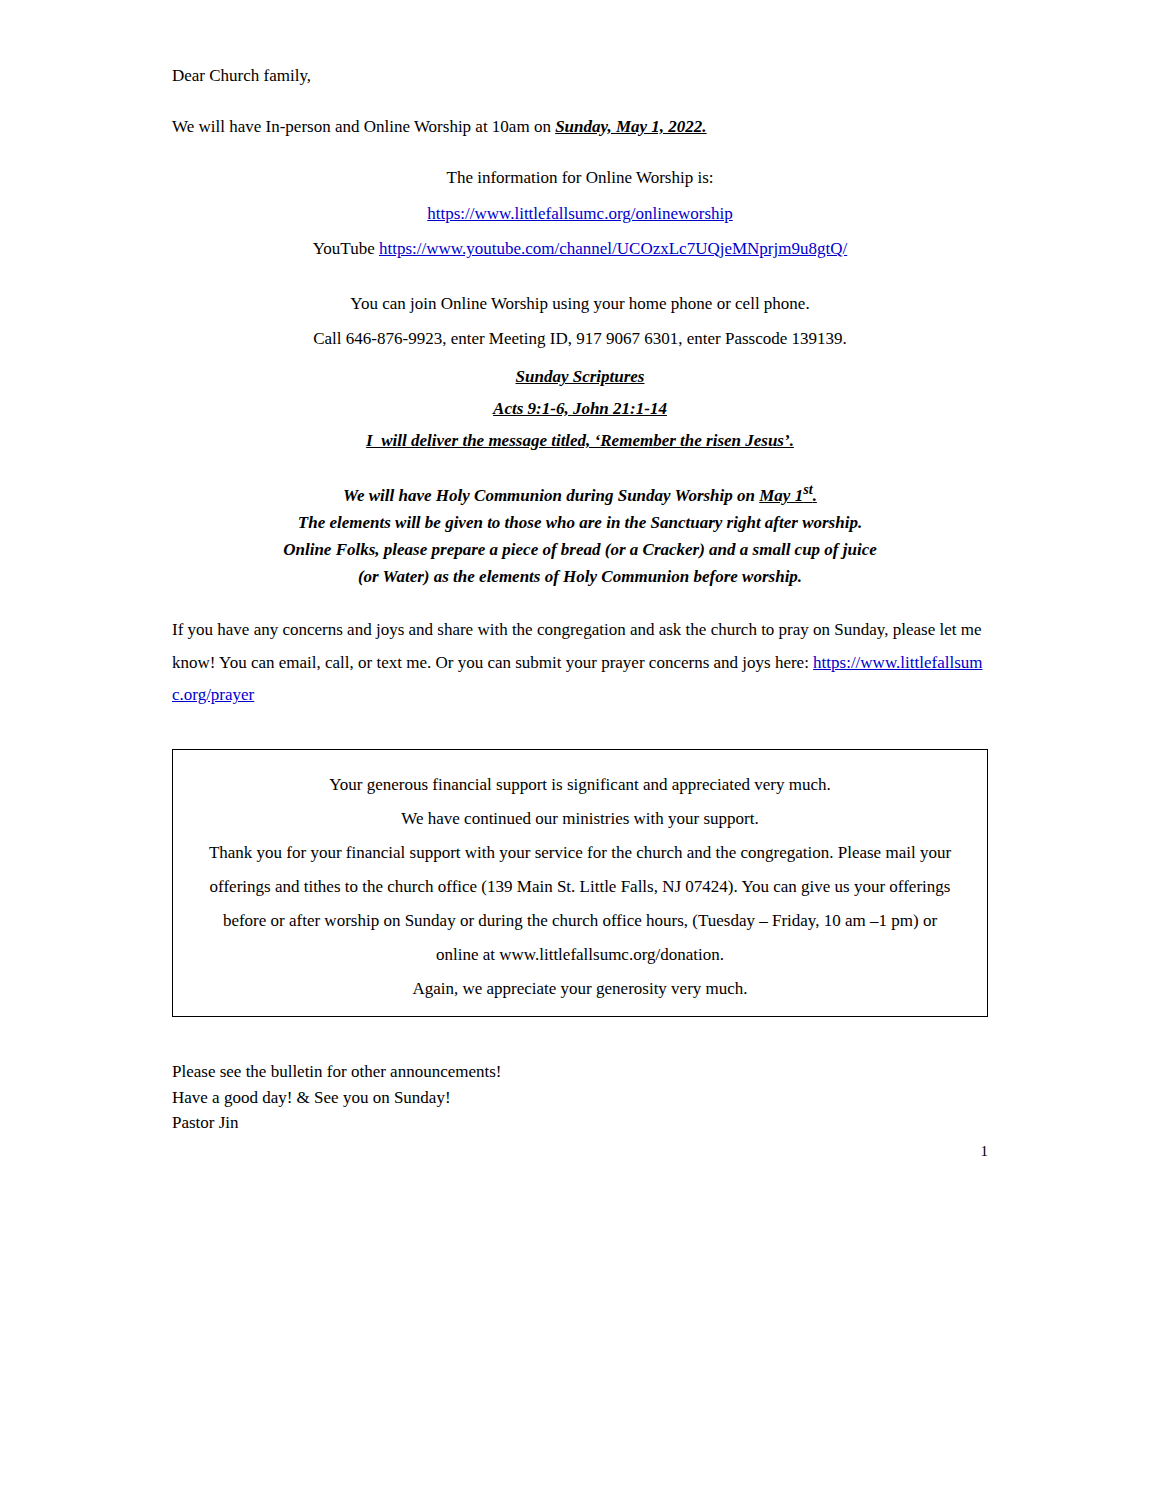Dear Church family,
We will have In-person and Online Worship at 10am on Sunday, May 1, 2022.
The information for Online Worship is:
https://www.littlefallsumc.org/onlineworship
YouTube https://www.youtube.com/channel/UCOzxLc7UQjeMNprjm9u8gtQ/
You can join Online Worship using your home phone or cell phone.
Call 646-876-9923, enter Meeting ID, 917 9067 6301, enter Passcode 139139.
Sunday Scriptures
Acts 9:1-6, John 21:1-14
I will deliver the message titled, ‘Remember the risen Jesus’.
We will have Holy Communion during Sunday Worship on May 1st. The elements will be given to those who are in the Sanctuary right after worship.
Online Folks, please prepare a piece of bread (or a Cracker) and a small cup of juice
(or Water) as the elements of Holy Communion before worship.
If you have any concerns and joys and share with the congregation and ask the church to pray on Sunday, please let me know! You can email, call, or text me. Or you can submit your prayer concerns and joys here: https://www.littlefallsumc.org/prayer
Your generous financial support is significant and appreciated very much.
We have continued our ministries with your support.
Thank you for your financial support with your service for the church and the congregation. Please mail your offerings and tithes to the church office (139 Main St. Little Falls, NJ 07424). You can give us your offerings before or after worship on Sunday or during the church office hours, (Tuesday – Friday, 10 am –1 pm) or online at www.littlefallsumc.org/donation.
Again, we appreciate your generosity very much.
Please see the bulletin for other announcements!
Have a good day! & See you on Sunday!
Pastor Jin
1